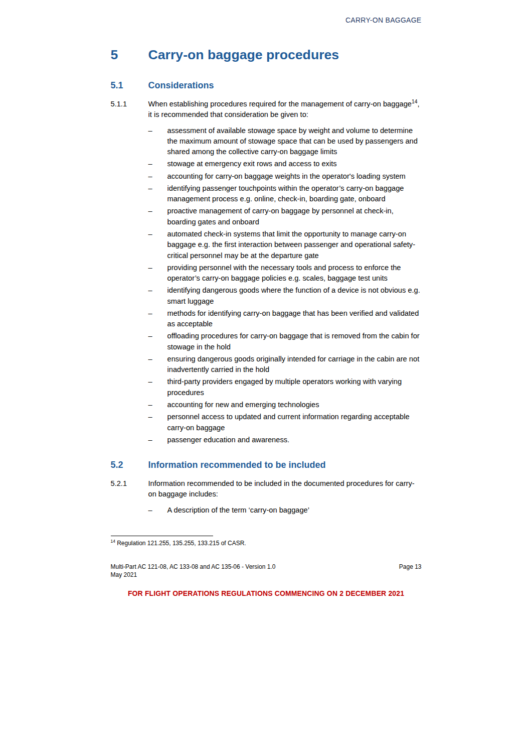CARRY-ON BAGGAGE
5 Carry-on baggage procedures
5.1 Considerations
5.1.1 When establishing procedures required for the management of carry-on baggage14, it is recommended that consideration be given to:
assessment of available stowage space by weight and volume to determine the maximum amount of stowage space that can be used by passengers and shared among the collective carry-on baggage limits
stowage at emergency exit rows and access to exits
accounting for carry-on baggage weights in the operator's loading system
identifying passenger touchpoints within the operator’s carry-on baggage management process e.g. online, check-in, boarding gate, onboard
proactive management of carry-on baggage by personnel at check-in, boarding gates and onboard
automated check-in systems that limit the opportunity to manage carry-on baggage e.g. the first interaction between passenger and operational safety-critical personnel may be at the departure gate
providing personnel with the necessary tools and process to enforce the operator’s carry-on baggage policies e.g. scales, baggage test units
identifying dangerous goods where the function of a device is not obvious e.g. smart luggage
methods for identifying carry-on baggage that has been verified and validated as acceptable
offloading procedures for carry-on baggage that is removed from the cabin for stowage in the hold
ensuring dangerous goods originally intended for carriage in the cabin are not inadvertently carried in the hold
third-party providers engaged by multiple operators working with varying procedures
accounting for new and emerging technologies
personnel access to updated and current information regarding acceptable carry-on baggage
passenger education and awareness.
5.2 Information recommended to be included
5.2.1 Information recommended to be included in the documented procedures for carry-on baggage includes:
A description of the term ‘carry-on baggage’
14 Regulation 121.255, 135.255, 133.215 of CASR.
Multi-Part AC 121-08, AC 133-08 and AC 135-06 - Version 1.0
May 2021
Page 13
FOR FLIGHT OPERATIONS REGULATIONS COMMENCING ON 2 DECEMBER 2021